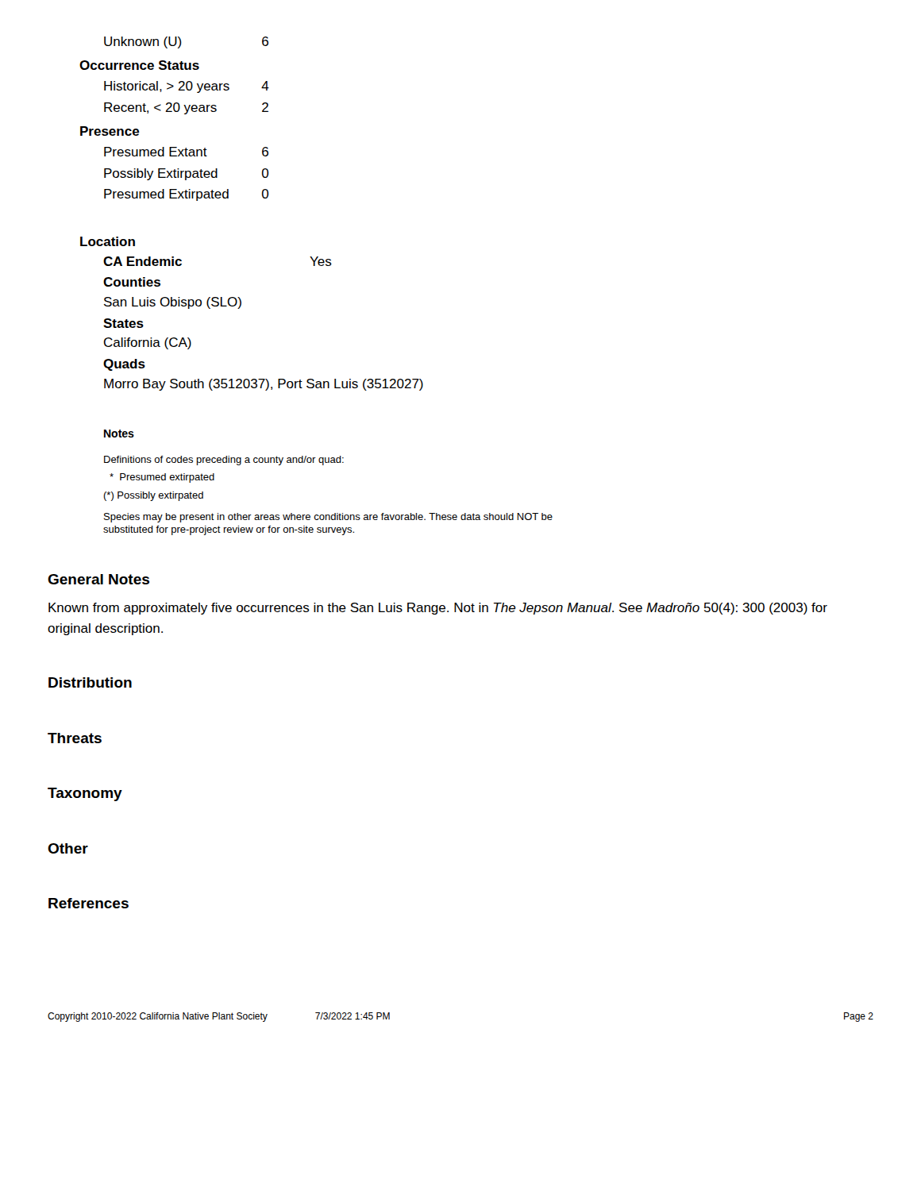| Unknown (U) | 6 |
| Occurrence Status |
| Historical, > 20 years | 4 |
| Recent, < 20 years | 2 |
| Presence |
| Presumed Extant | 6 |
| Possibly Extirpated | 0 |
| Presumed Extirpated | 0 |
Location
CA Endemic Yes
Counties
San Luis Obispo (SLO)
States
California (CA)
Quads
Morro Bay South (3512037), Port San Luis (3512027)
Notes
Definitions of codes preceding a county and/or quad:
* Presumed extirpated
(*) Possibly extirpated
Species may be present in other areas where conditions are favorable. These data should NOT be
substituted for pre-project review or for on-site surveys.
General Notes
Known from approximately five occurrences in the San Luis Range. Not in The Jepson Manual. See Madroño 50(4): 300 (2003) for original description.
Distribution
Threats
Taxonomy
Other
References
Copyright 2010-2022 California Native Plant Society 7/3/2022 1:45 PM Page 2